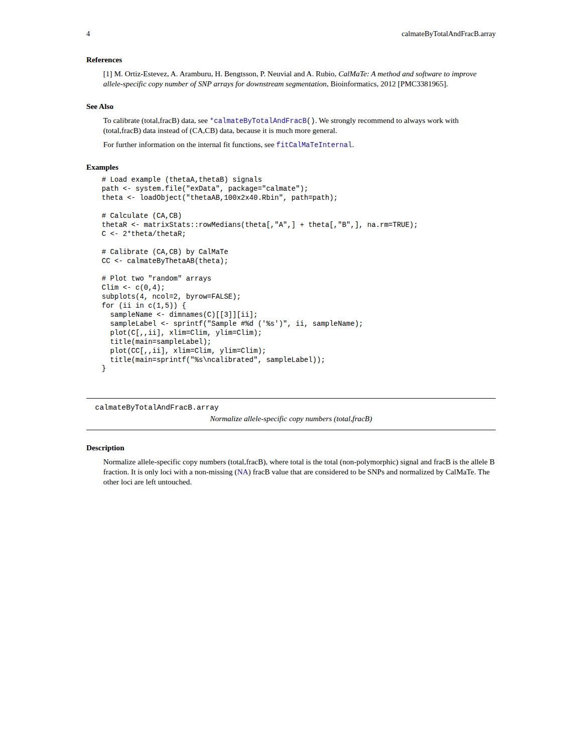4 calmateByTotalAndFracB.array
References
[1] M. Ortiz-Estevez, A. Aramburu, H. Bengtsson, P. Neuvial and A. Rubio, CalMaTe: A method and software to improve allele-specific copy number of SNP arrays for downstream segmentation, Bioinformatics, 2012 [PMC3381965].
See Also
To calibrate (total,fracB) data, see *calmateByTotalAndFracB(). We strongly recommend to always work with (total,fracB) data instead of (CA,CB) data, because it is much more general.
For further information on the internal fit functions, see fitCalMaTeInternal.
Examples
# Load example (thetaA,thetaB) signals
path <- system.file("exData", package="calmate");
theta <- loadObject("thetaAB,100x2x40.Rbin", path=path);

# Calculate (CA,CB)
thetaR <- matrixStats::rowMedians(theta[,"A",] + theta[,"B",], na.rm=TRUE);
C <- 2*theta/thetaR;

# Calibrate (CA,CB) by CalMaTe
CC <- calmateByThetaAB(theta);

# Plot two "random" arrays
Clim <- c(0,4);
subplots(4, ncol=2, byrow=FALSE);
for (ii in c(1,5)) {
  sampleName <- dimnames(C)[[3]][ii];
  sampleLabel <- sprintf("Sample #%d ('%s')", ii, sampleName);
  plot(C[,,ii], xlim=Clim, ylim=Clim);
  title(main=sampleLabel);
  plot(CC[,,ii], xlim=Clim, ylim=Clim);
  title(main=sprintf("%s\ncalibrated", sampleLabel));
}
calmateByTotalAndFracB.array
Normalize allele-specific copy numbers (total,fracB)
Description
Normalize allele-specific copy numbers (total,fracB), where total is the total (non-polymorphic) signal and fracB is the allele B fraction. It is only loci with a non-missing (NA) fracB value that are considered to be SNPs and normalized by CalMaTe. The other loci are left untouched.